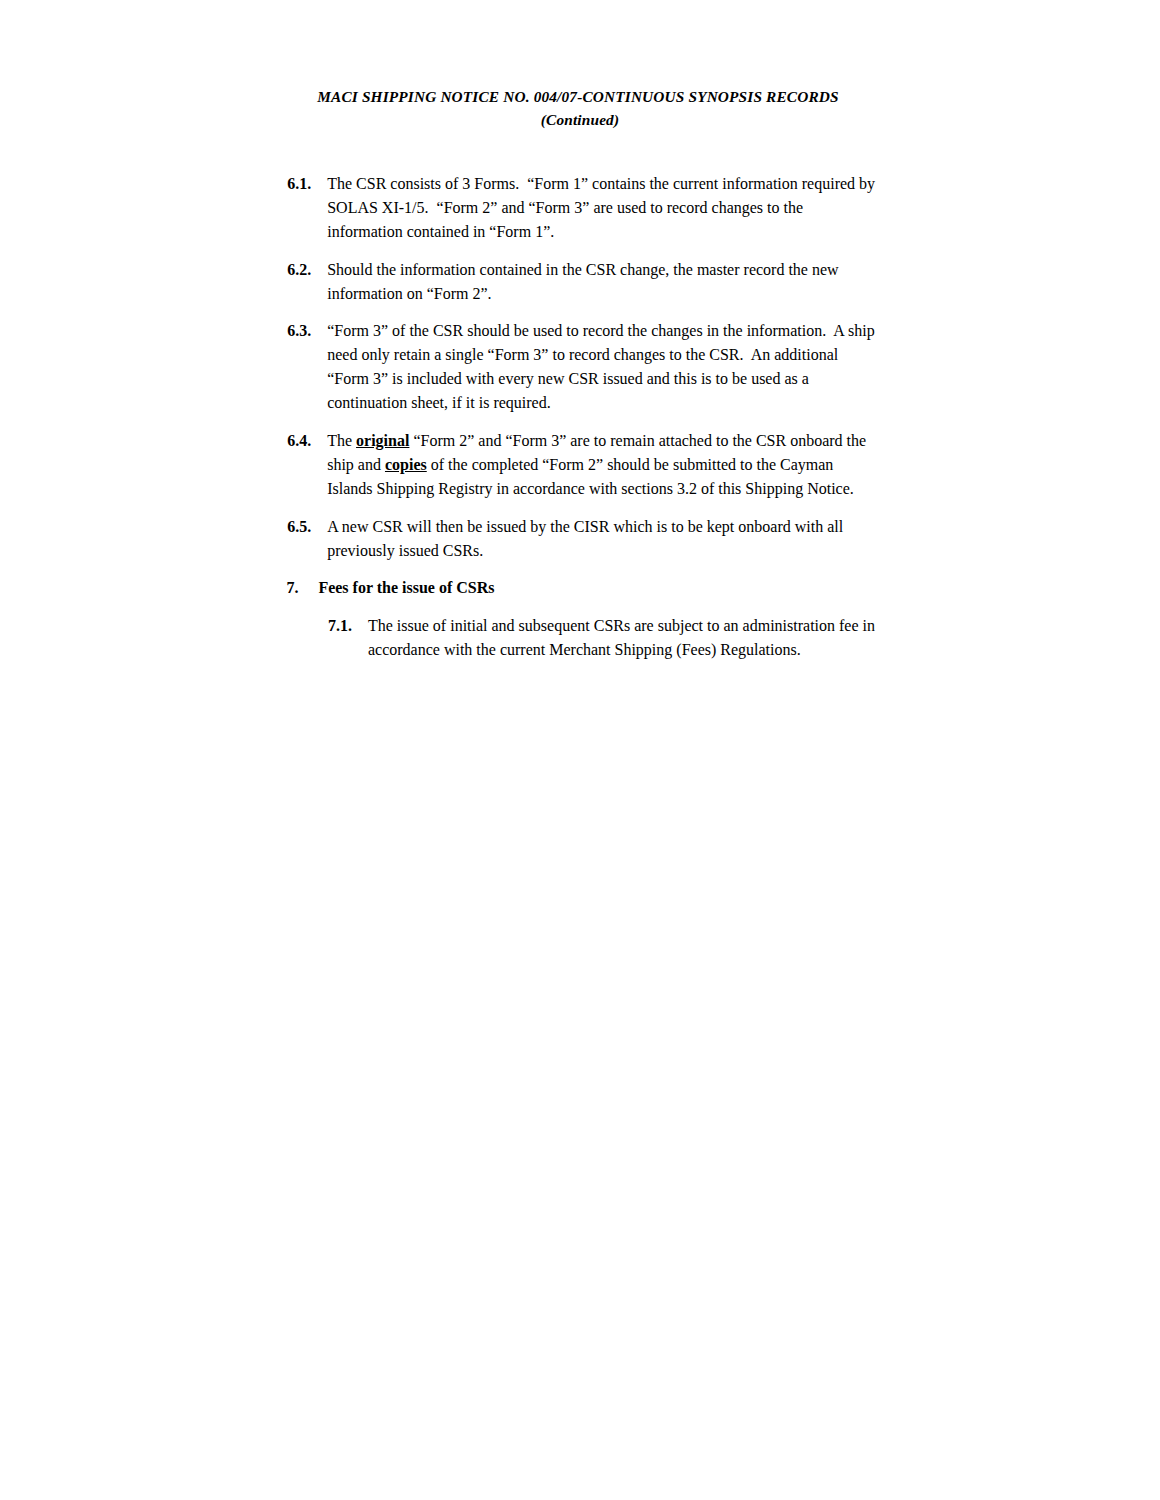MACI SHIPPING NOTICE NO. 004/07-CONTINUOUS SYNOPSIS RECORDS (Continued)
6.1. The CSR consists of 3 Forms. “Form 1” contains the current information required by SOLAS XI-1/5. “Form 2” and “Form 3” are used to record changes to the information contained in “Form 1”.
6.2. Should the information contained in the CSR change, the master record the new information on “Form 2”.
6.3. “Form 3” of the CSR should be used to record the changes in the information. A ship need only retain a single “Form 3” to record changes to the CSR. An additional “Form 3” is included with every new CSR issued and this is to be used as a continuation sheet, if it is required.
6.4. The original “Form 2” and “Form 3” are to remain attached to the CSR onboard the ship and copies of the completed “Form 2” should be submitted to the Cayman Islands Shipping Registry in accordance with sections 3.2 of this Shipping Notice.
6.5. A new CSR will then be issued by the CISR which is to be kept onboard with all previously issued CSRs.
7. Fees for the issue of CSRs
7.1. The issue of initial and subsequent CSRs are subject to an administration fee in accordance with the current Merchant Shipping (Fees) Regulations.